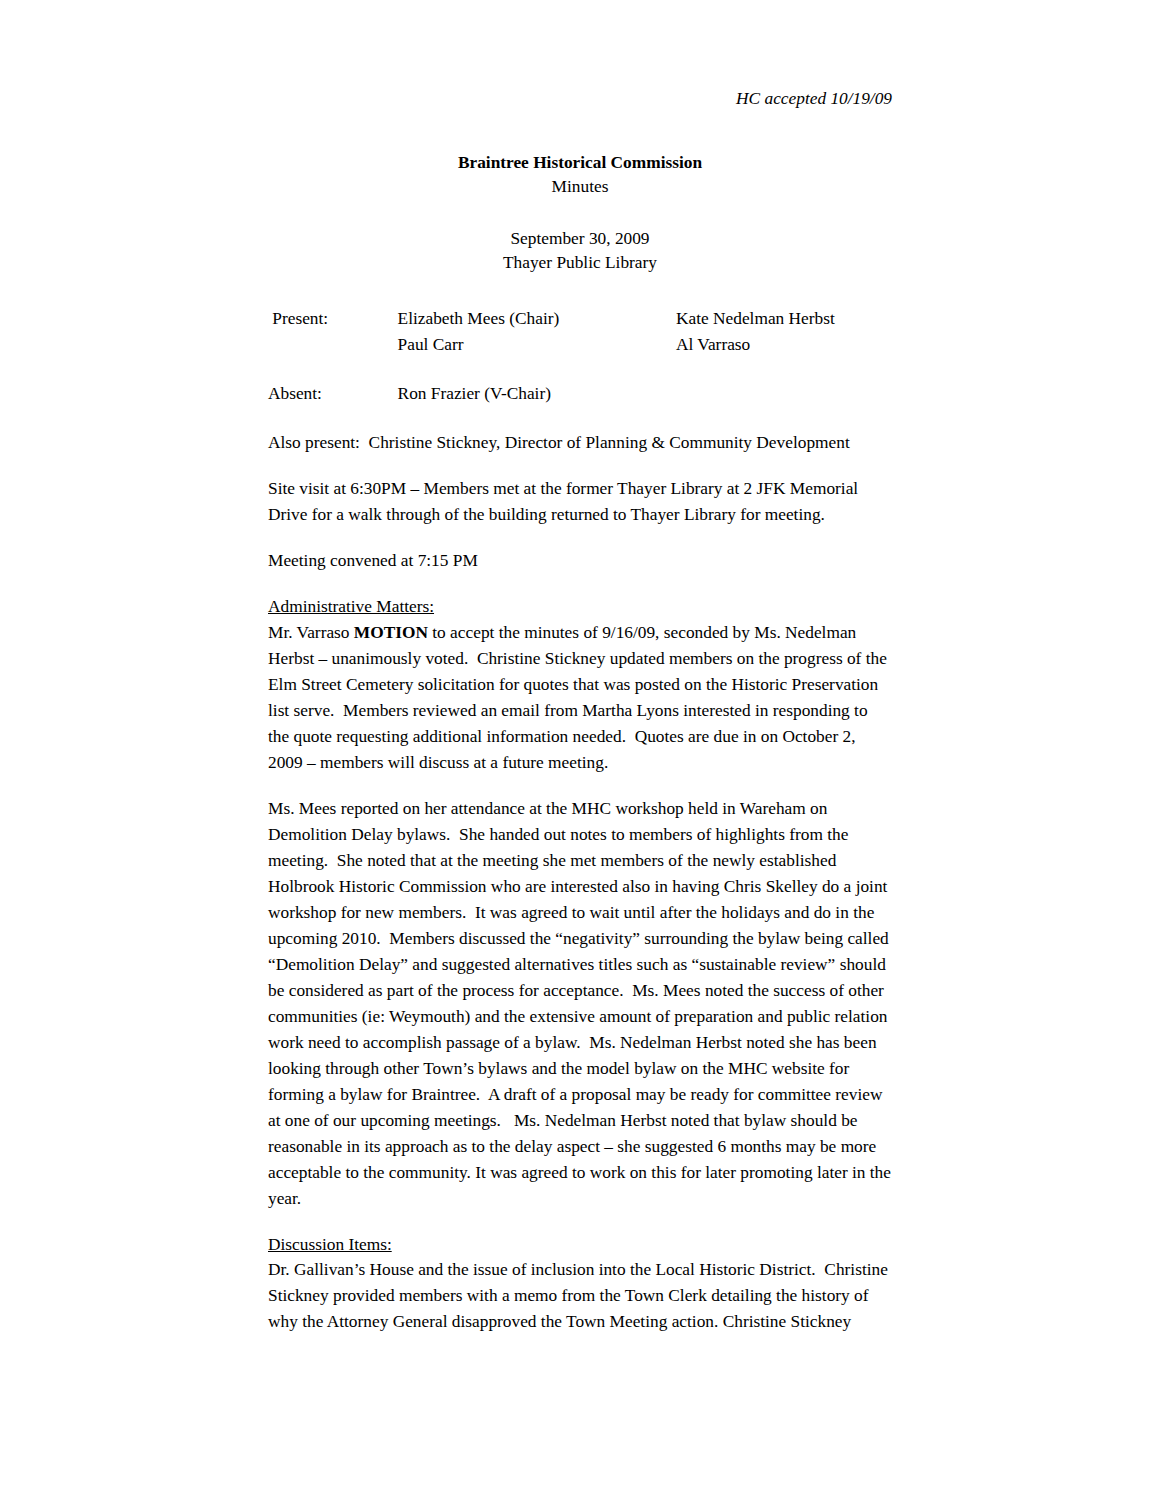HC accepted 10/19/09
Braintree Historical Commission
Minutes
September 30, 2009
Thayer Public Library
| Present: | Elizabeth Mees (Chair) | Kate Nedelman Herbst |
| | Paul Carr | Al Varraso |
| Absent: | Ron Frazier (V-Chair) |
Also present: Christine Stickney, Director of Planning & Community Development
Site visit at 6:30PM – Members met at the former Thayer Library at 2 JFK Memorial Drive for a walk through of the building returned to Thayer Library for meeting.
Meeting convened at 7:15 PM
Administrative Matters:
Mr. Varraso MOTION to accept the minutes of 9/16/09, seconded by Ms. Nedelman Herbst – unanimously voted. Christine Stickney updated members on the progress of the Elm Street Cemetery solicitation for quotes that was posted on the Historic Preservation list serve. Members reviewed an email from Martha Lyons interested in responding to the quote requesting additional information needed. Quotes are due in on October 2, 2009 – members will discuss at a future meeting.
Ms. Mees reported on her attendance at the MHC workshop held in Wareham on Demolition Delay bylaws. She handed out notes to members of highlights from the meeting. She noted that at the meeting she met members of the newly established Holbrook Historic Commission who are interested also in having Chris Skelley do a joint workshop for new members. It was agreed to wait until after the holidays and do in the upcoming 2010. Members discussed the “negativity” surrounding the bylaw being called “Demolition Delay” and suggested alternatives titles such as “sustainable review” should be considered as part of the process for acceptance. Ms. Mees noted the success of other communities (ie: Weymouth) and the extensive amount of preparation and public relation work need to accomplish passage of a bylaw. Ms. Nedelman Herbst noted she has been looking through other Town’s bylaws and the model bylaw on the MHC website for forming a bylaw for Braintree. A draft of a proposal may be ready for committee review at one of our upcoming meetings. Ms. Nedelman Herbst noted that bylaw should be reasonable in its approach as to the delay aspect – she suggested 6 months may be more acceptable to the community. It was agreed to work on this for later promoting later in the year.
Discussion Items:
Dr. Gallivan’s House and the issue of inclusion into the Local Historic District. Christine Stickney provided members with a memo from the Town Clerk detailing the history of why the Attorney General disapproved the Town Meeting action. Christine Stickney